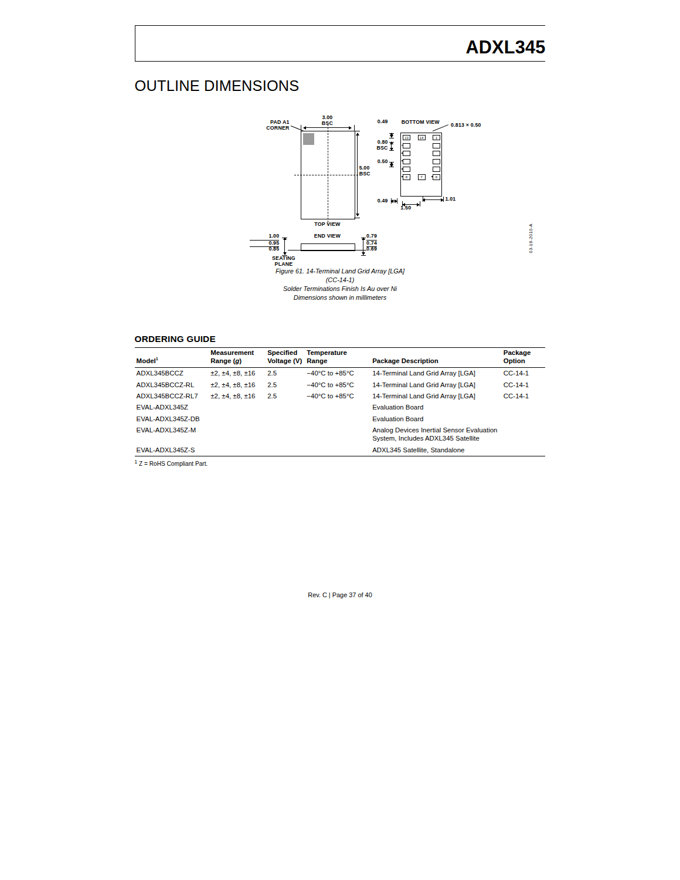ADXL345
OUTLINE DIMENSIONS
PAD A1
CORNER
3.00
BSC
5.00
BSC
TOP VIEW
END VIEW
SEATING
PLANE
1.00
0.95
0.85
0.79
0.74
0.69
BOTTOM VIEW
13
14
1
8
7
6
0.813 × 0.50
0.49
0.80
BSC
0.50
0.49
1.50
1.01
03-16-2010-A
Figure 61. 14-Terminal Land Grid Array [LGA]
(CC-14-1)
Solder Terminations Finish Is Au over Ni
Dimensions shown in millimeters
ORDERING GUIDE
| Model 1 | Measurement Range ( g ) | Specified Voltage (V) | Temperature Range | Package Description | Package Option |
| --- | --- | --- | --- | --- | --- |
| ADXL345BCCZ | ±2, ±4, ±8, ±16 | 2.5 | −40°C to +85°C | 14-Terminal Land Grid Array [LGA] | CC-14-1 |
| ADXL345BCCZ-RL | ±2, ±4, ±8, ±16 | 2.5 | −40°C to +85°C | 14-Terminal Land Grid Array [LGA] | CC-14-1 |
| ADXL345BCCZ-RL7 | ±2, ±4, ±8, ±16 | 2.5 | −40°C to +85°C | 14-Terminal Land Grid Array [LGA] | CC-14-1 |
| EVAL-ADXL345Z | | | | Evaluation Board | |
| EVAL-ADXL345Z-DB | | | | Evaluation Board | |
| EVAL-ADXL345Z-M | | | | Analog Devices Inertial Sensor Evaluation System, Includes ADXL345 Satellite | |
| EVAL-ADXL345Z-S | | | | ADXL345 Satellite, Standalone | |
1 Z = RoHS Compliant Part.
Rev. C | Page 37 of 40